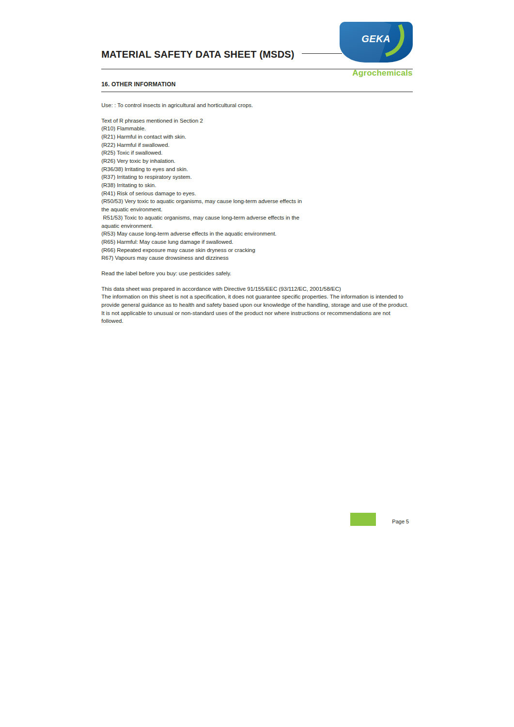GEKA
Agrochemicals
MATERIAL SAFETY DATA SHEET (MSDS)
16. OTHER INFORMATION
Use: : To control insects in agricultural and horticultural crops.
Text of R phrases mentioned in Section 2
(R10) Flammable.
(R21) Harmful in contact with skin.
(R22) Harmful if swallowed.
(R25) Toxic if swallowed.
(R26) Very toxic by inhalation.
(R36/38) Irritating to eyes and skin.
(R37) Irritating to respiratory system.
(R38) Irritating to skin.
(R41) Risk of serious damage to eyes.
(R50/53) Very toxic to aquatic organisms, may cause long-term adverse effects in
the aquatic environment.
R51/53) Toxic to aquatic organisms, may cause long-term adverse effects in the
aquatic environment.
(R53) May cause long-term adverse effects in the aquatic environment.
(R65) Harmful: May cause lung damage if swallowed.
(R66) Repeated exposure may cause skin dryness or cracking
R67) Vapours may cause drowsiness and dizziness
Read the label before you buy: use pesticides safely.
This data sheet was prepared in accordance with Directive 91/155/EEC (93/112/EC, 2001/58/EC)
The information on this sheet is not a specification, it does not guarantee specific properties. The information is intended to provide general guidance as to health and safety based upon our knowledge of the handling, storage and use of the product. It is not applicable to unusual or non-standard uses of the product nor where instructions or recommendations are not followed.
Page 5